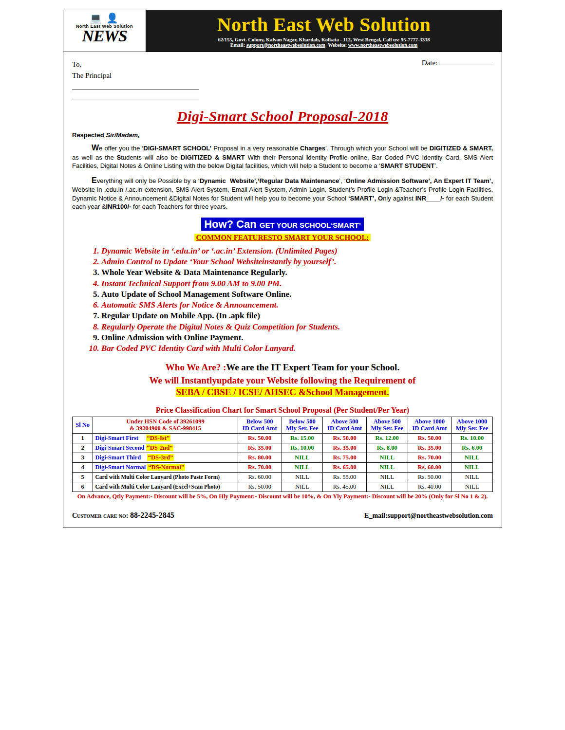💻 👤
North East Web Solution
NEWS
North East Web Solution
62/155, Govt. Colony, Kalyan Nagar, Khardah, Kolkata - 112, West Bengal, Call us: 95-7777-3338
Email: support@northeastwebsolution.com Website: www.northeastwebsolution.com
To,
The Principal
Date:
Digi-Smart School Proposal-2018
Respected Sir/Madam,
We offer you the ‘DIGI-SMART SCHOOL’ Proposal in a very reasonable Charges’. Through which your School will be DIGITIZED & SMART, as well as the Students will also be DIGITIZED & SMART With their Personal Identity Profile online, Bar Coded PVC Identity Card, SMS Alert Facilities, Digital Notes & Online Listing with the below Digital facilities, which will help a Student to become a ‘SMART STUDENT’.
Everything will only be Possible by a ‘Dynamic Website’,‘Regular Data Maintenance’, ‘Online Admission Software’, An Expert IT Team’, Website in .edu.in /.ac.in extension, SMS Alert System, Email Alert System, Admin Login, Student’s Profile Login &Teacher’s Profile Login Facilities, Dynamic Notice & Announcement &Digital Notes for Student will help you to become your School ‘SMART’, Only against INR____/- for each Student each year &INR100/- for each Teachers for three years.
How? Can GET YOUR SCHOOL‘SMART’
COMMON FEATURESTO SMART YOUR SCHOOL:
Dynamic Website in ‘.edu.in’ or ‘.ac.in’ Extension. (Unlimited Pages)
Admin Control to Update ‘Your School Websiteinstantly by yourself’.
Whole Year Website & Data Maintenance Regularly.
Instant Technical Support from 9.00 AM to 9.00 PM.
Auto Update of School Management Software Online.
Automatic SMS Alerts for Notice & Announcement.
Regular Update on Mobile App. (In .apk file)
Regularly Operate the Digital Notes & Quiz Competition for Students.
Online Admission with Online Payment.
Bar Coded PVC Identity Card with Multi Color Lanyard.
Who We Are? : We are the IT Expert Team for your School.
We will Instantlyupdate your Website following the Requirement of
SEBA / CBSE / ICSE/ AHSEC &School Management.
Price Classification Chart for Smart School Proposal (Per Student/Per Year)
| Sl No | Under HSN Code of 39261099 & 39204900 & SAC-998415 | Below 500 ID Card Amt | Below 500 Mly Ser. Fee | Above 500 ID Card Amt | Above 500 Mly Ser. Fee | Above 1000 ID Card Amt | Above 1000 Mly Ser. Fee |
| --- | --- | --- | --- | --- | --- | --- | --- |
| 1 | Digi-Smart First “DS-Ist” | Rs. 50.00 | Rs. 15.00 | Rs. 50.00 | Rs. 12.00 | Rs. 50.00 | Rs. 10.00 |
| 2 | Digi-Smart Second “DS-2nd” | Rs. 35.00 | Rs. 10.00 | Rs. 35.00 | Rs. 8.00 | Rs. 35.00 | Rs. 6.00 |
| 3 | Digi-Smart Third “DS-3rd” | Rs. 80.00 | NILL | Rs. 75.00 | NILL | Rs. 70.00 | NILL |
| 4 | Digi-Smart Normal “DS-Normal” | Rs. 70.00 | NILL | Rs. 65.00 | NILL | Rs. 60.00 | NILL |
| 5 | Card with Multi Color Lanyard (Photo Paste Form) | Rs. 60.00 | NILL | Rs. 55.00 | NILL | Rs. 50.00 | NILL |
| 6 | Card with Multi Color Lanyard (Excel+Scan Photo) | Rs. 50.00 | NILL | Rs. 45.00 | NILL | Rs. 40.00 | NILL |
On Advance, Qtly Payment:- Discount will be 5%, On Hly Payment:- Discount will be 10%, & On Yly Payment:- Discount will be 20% (Only for Sl No 1 & 2).
Customer care no: 88-2245-2845
E_mail:support@northeastwebsolution.com